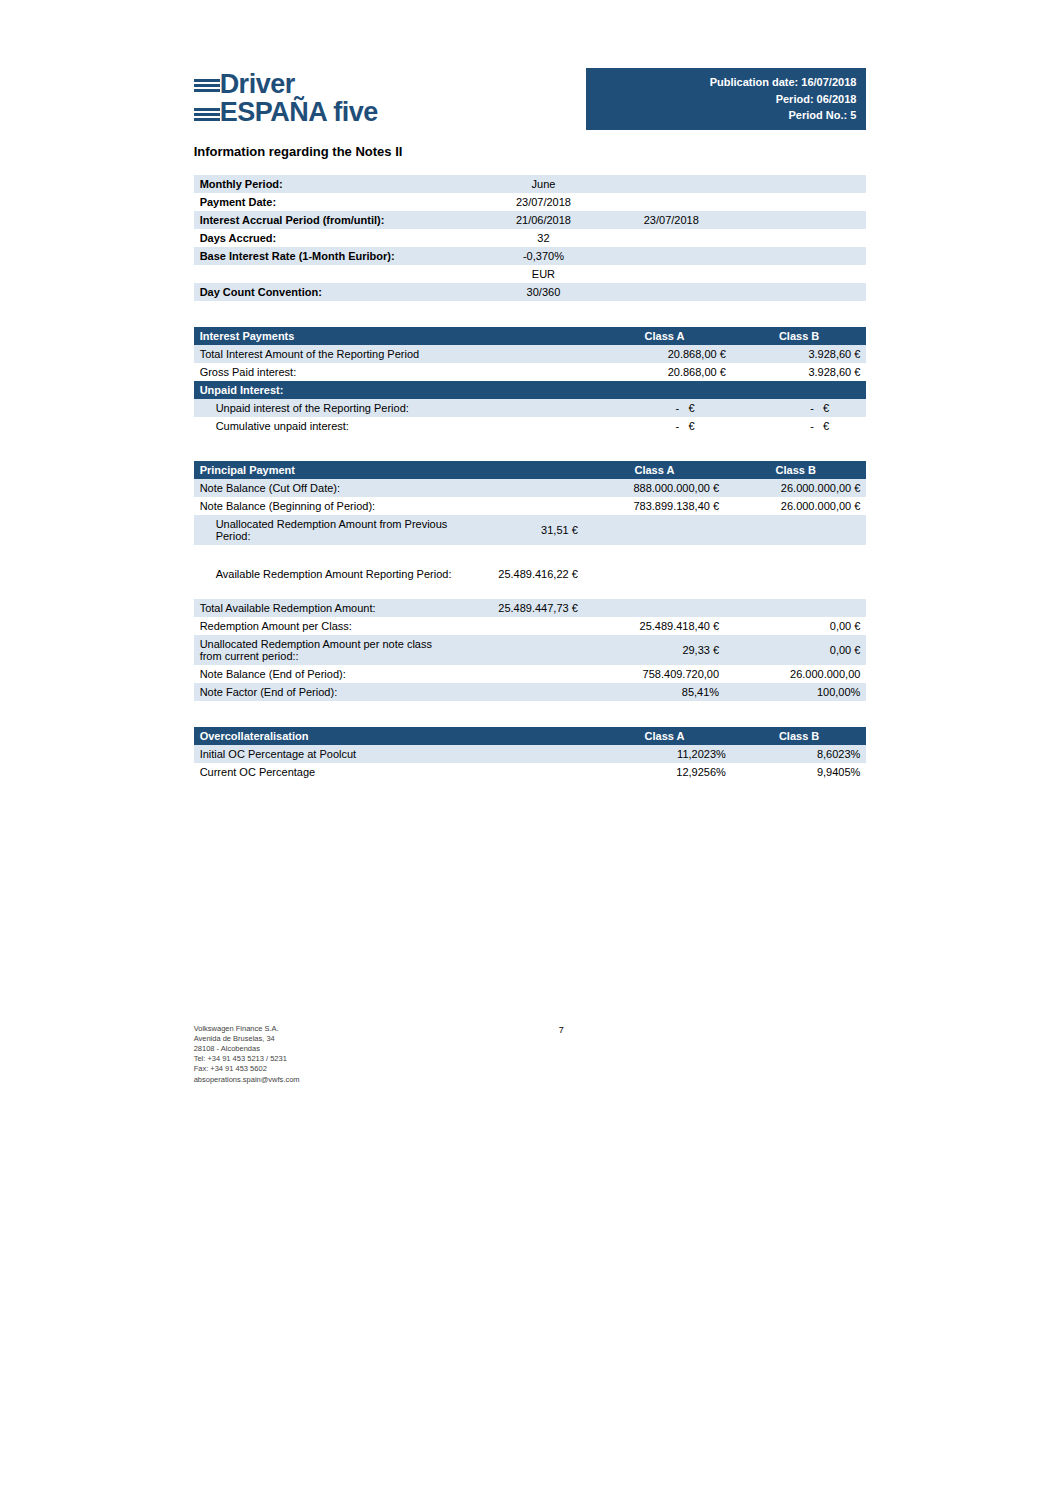Driver
ESPAÑA five
Publication date: 16/07/2018
Period: 06/2018
Period No.: 5
Information regarding the Notes II
| Monthly Period: | June | | |
| Payment Date: | 23/07/2018 | | |
| Interest Accrual Period (from/until): | 21/06/2018 | 23/07/2018 | |
| Days Accrued: | 32 | | |
| Base Interest Rate (1-Month Euribor): | -0,370% | | |
| | EUR | | |
| Day Count Convention: | 30/360 | | |
| Interest Payments | | Class A | Class B |
| Total Interest Amount of the Reporting Period | | 20.868,00 € | 3.928,60 € |
| Gross Paid interest: | | 20.868,00 € | 3.928,60 € |
| Unpaid Interest: | | | |
| Unpaid interest of the Reporting Period: | | - € | - € |
| Cumulative unpaid interest: | | - € | - € |
| Principal Payment | | Class A | Class B |
| Note Balance (Cut Off Date): | | 888.000.000,00 € | 26.000.000,00 € |
| Note Balance (Beginning of Period): | | 783.899.138,40 € | 26.000.000,00 € |
| Unallocated Redemption Amount from Previous Period: | 31,51 € | | |
| Available Redemption Amount Reporting Period: | 25.489.416,22 € | | |
| Total Available Redemption Amount: | 25.489.447,73 € | | |
| Redemption Amount per Class: | | 25.489.418,40 € | 0,00 € |
| Unallocated Redemption Amount per note class from current period:: | | 29,33 € | 0,00 € |
| Note Balance (End of Period): | | 758.409.720,00 | 26.000.000,00 |
| Note Factor (End of Period): | | 85,41% | 100,00% |
| Overcollateralisation | | Class A | Class B |
| Initial OC Percentage at Poolcut | | 11,2023% | 8,6023% |
| Current OC Percentage | | 12,9256% | 9,9405% |
7 Volkswagen Finance S.A.
Avenida de Bruselas, 34
28108 - Alcobendas
Tel: +34 91 453 5213 / 5231
Fax: +34 91 453 5602
absoperations.spain@vwfs.com